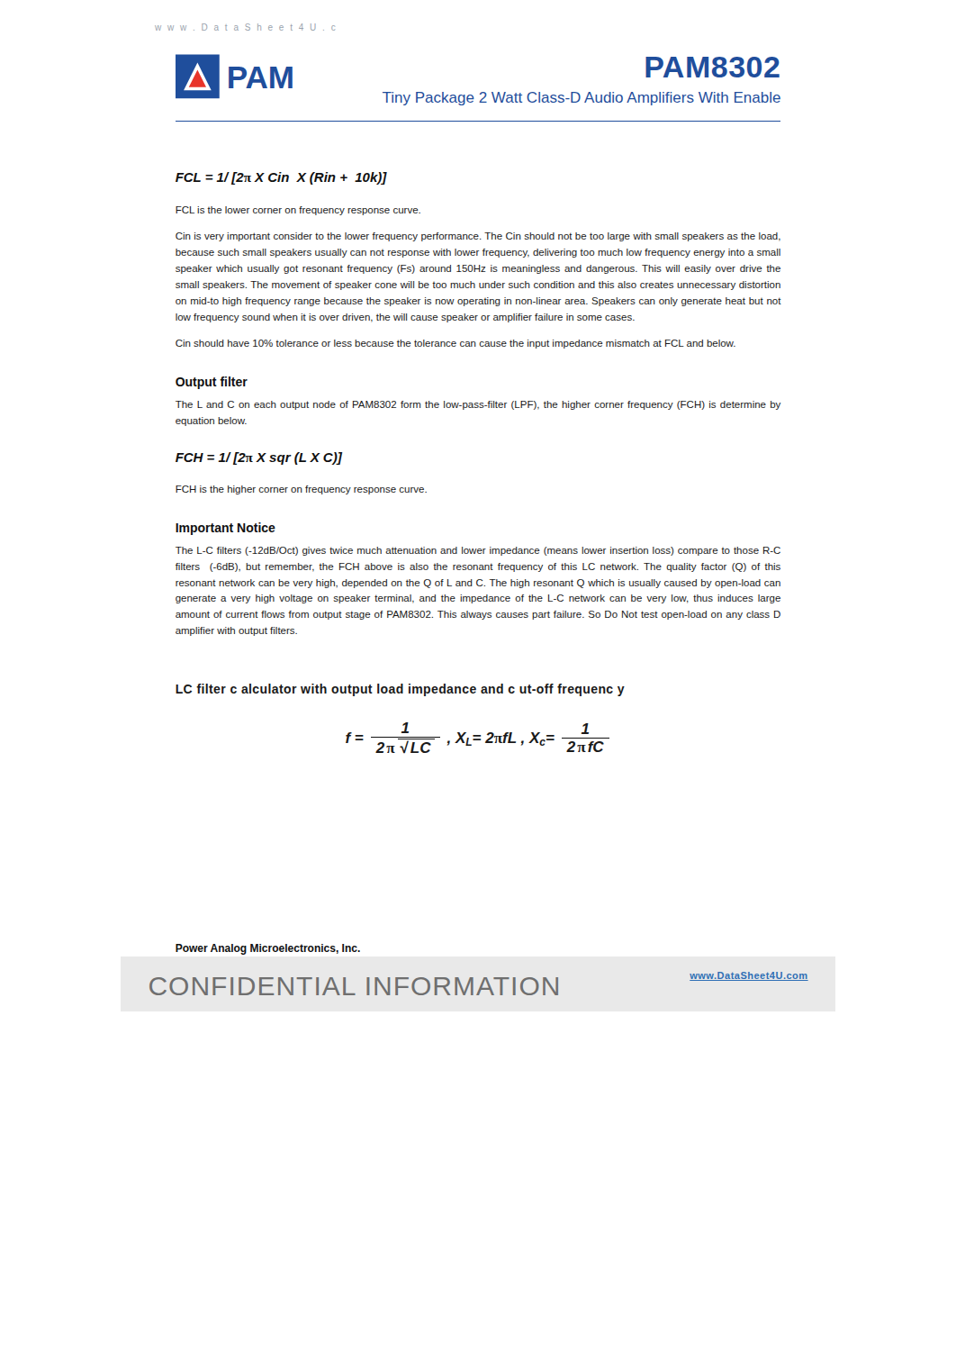w w w . D a t a S h e e t 4 U . c
PAM
PAM8302
Tiny Package 2 Watt Class-D Audio Amplifiers With Enable
FCL = 1/ [2π X Cin X (Rin + 10k)]
FCL is the lower corner on frequency response curve.
Cin is very important consider to the lower frequency performance. The Cin should not be too large with small speakers as the load, because such small speakers usually can not response with lower frequency, delivering too much low frequency energy into a small speaker which usually got resonant frequency (Fs) around 150Hz is meaningless and dangerous. This will easily over drive the small speakers. The movement of speaker cone will be too much under such condition and this also creates unnecessary distortion on mid-to high frequency range because the speaker is now operating in non-linear area. Speakers can only generate heat but not low frequency sound when it is over driven, the will cause speaker or amplifier failure in some cases.
Cin should have 10% tolerance or less because the tolerance can cause the input impedance mismatch at FCL and below.
Output filter
The L and C on each output node of PAM8302 form the low-pass-filter (LPF), the higher corner frequency (FCH) is determine by equation below.
FCH = 1/ [2π X sqr (L X C)]
FCH is the higher corner on frequency response curve.
Important Notice
The L-C filters (-12dB/Oct) gives twice much attenuation and lower impedance (means lower insertion loss) compare to those R-C filters (-6dB), but remember, the FCH above is also the resonant frequency of this LC network. The quality factor (Q) of this resonant network can be very high, depended on the Q of L and C. The high resonant Q which is usually caused by open-load can generate a very high voltage on speaker terminal, and the impedance of the L-C network can be very low, thus induces large amount of current flows from output stage of PAM8302. This always causes part failure. So Do Not test open-load on any class D amplifier with output filters.
LC filter c alculator with output load impedance and c ut-off frequenc y
f = 1 2 π √LC , XL= 2πfL , Xc= 1 2 πfC
Power Analog Microelectronics, Inc.
CONFIDENTIAL. DO NOT DISTRIBUTE OR REPRODUCE WITHOUT PERMISSION FROM P.A.M.
7
CONFIDENTIAL INFORMATION
www.DataSheet4U.com